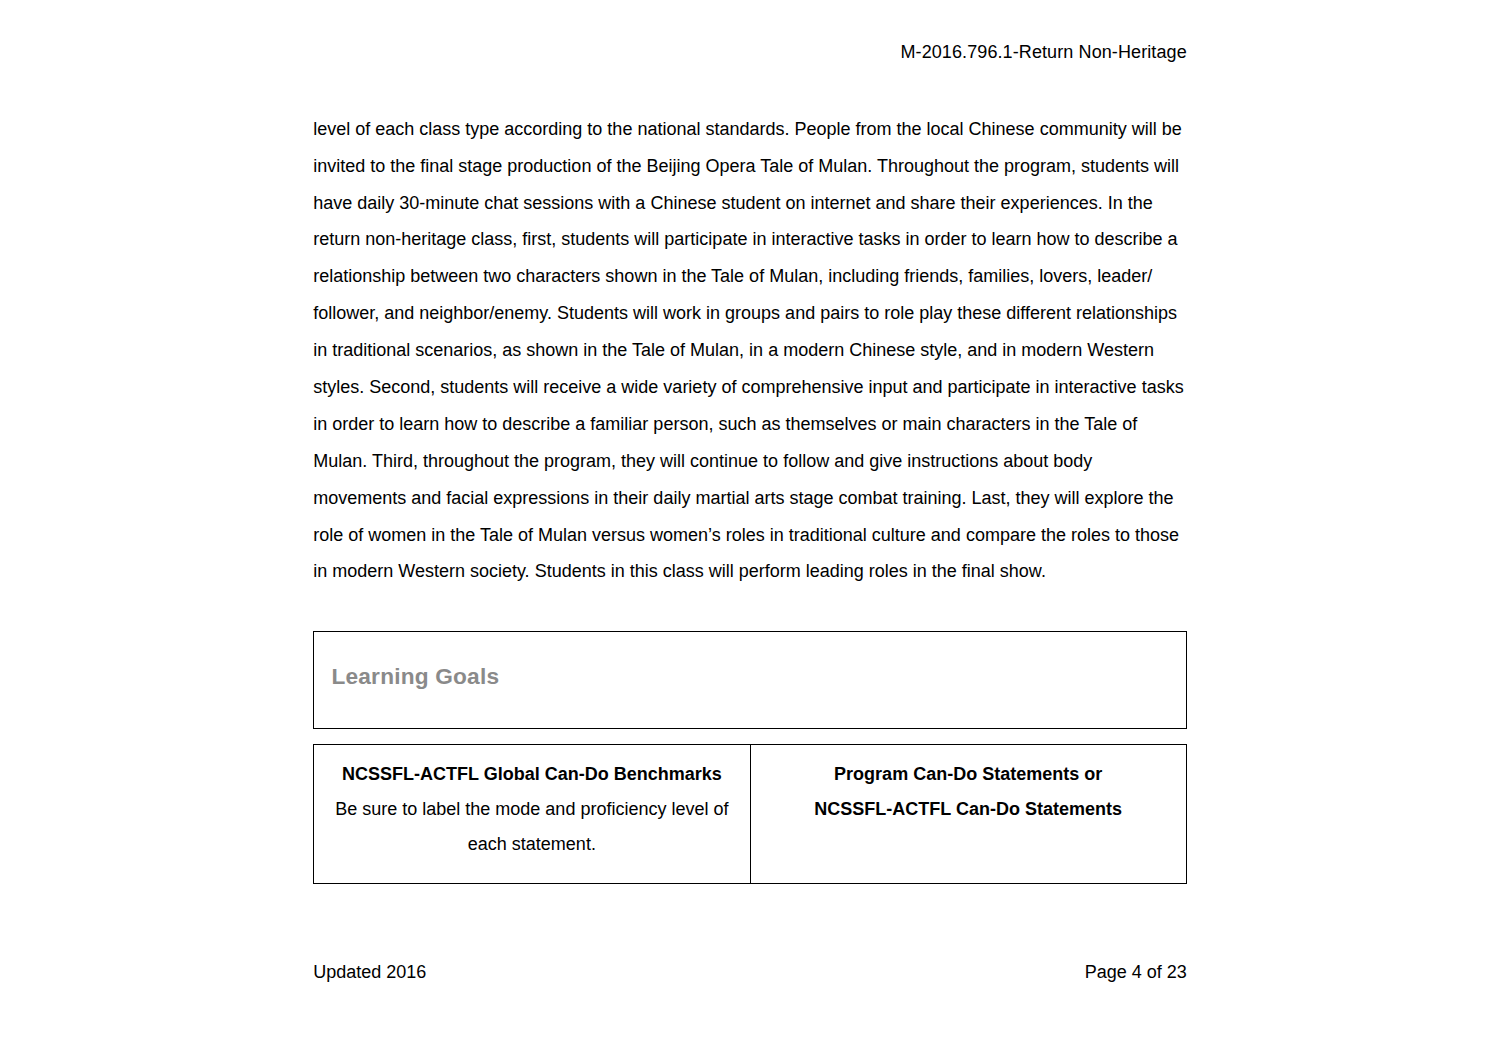M-2016.796.1-Return Non-Heritage
level of each class type according to the national standards. People from the local Chinese community will be invited to the final stage production of the Beijing Opera Tale of Mulan. Throughout the program, students will have daily 30-minute chat sessions with a Chinese student on internet and share their experiences. In the return non-heritage class, first, students will participate in interactive tasks in order to learn how to describe a relationship between two characters shown in the Tale of Mulan, including friends, families, lovers, leader/ follower, and neighbor/enemy. Students will work in groups and pairs to role play these different relationships in traditional scenarios, as shown in the Tale of Mulan, in a modern Chinese style, and in modern Western styles. Second, students will receive a wide variety of comprehensive input and participate in interactive tasks in order to learn how to describe a familiar person, such as themselves or main characters in the Tale of Mulan. Third, throughout the program, they will continue to follow and give instructions about body movements and facial expressions in their daily martial arts stage combat training. Last, they will explore the role of women in the Tale of Mulan versus women’s roles in traditional culture and compare the roles to those in modern Western society. Students in this class will perform leading roles in the final show.
Learning Goals
| NCSSFL-ACTFL Global Can-Do Benchmarks Be sure to label the mode and proficiency level of each statement. | Program Can-Do Statements or NCSSFL-ACTFL Can-Do Statements |
Updated 2016
Page 4 of 23